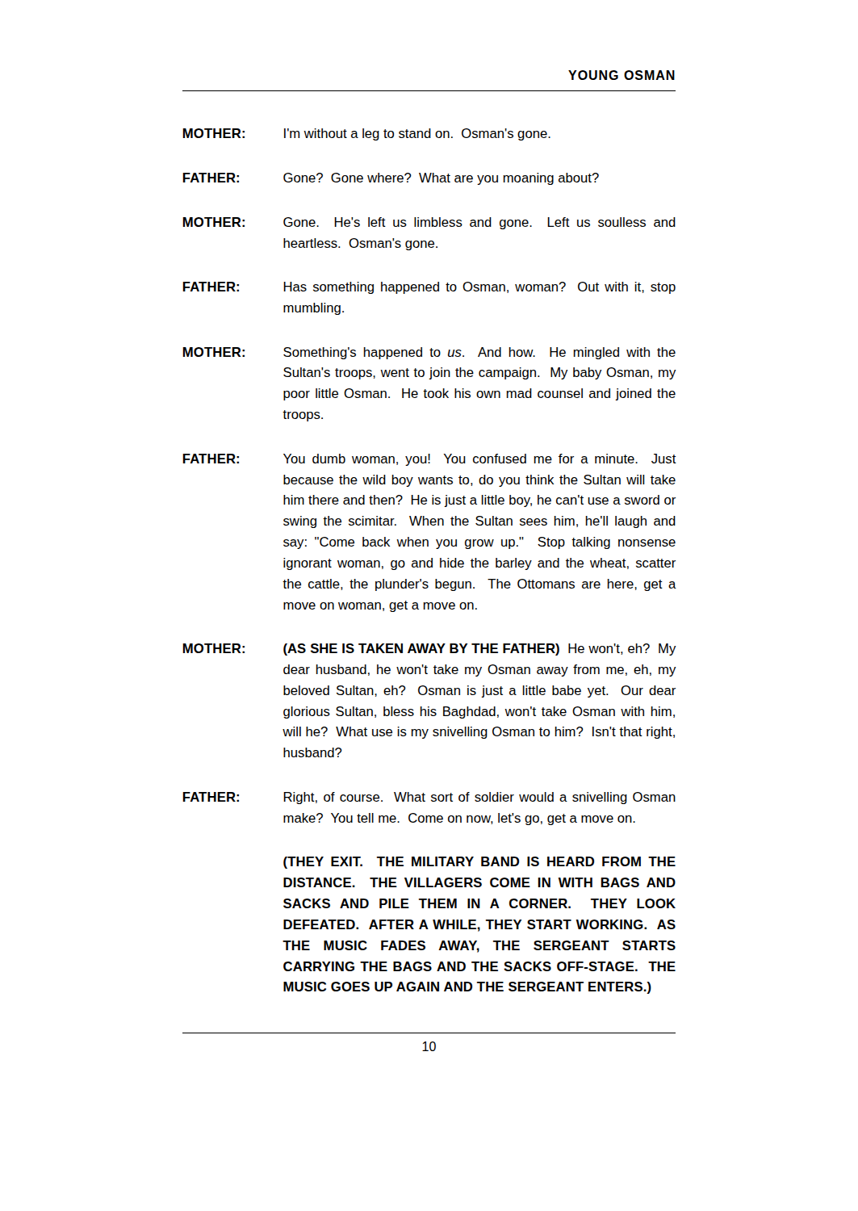YOUNG OSMAN
MOTHER:
I'm without a leg to stand on. Osman's gone.
FATHER:
Gone? Gone where? What are you moaning about?
MOTHER:
Gone. He's left us limbless and gone. Left us soulless and heartless. Osman's gone.
FATHER:
Has something happened to Osman, woman? Out with it, stop mumbling.
MOTHER:
Something's happened to us. And how. He mingled with the Sultan's troops, went to join the campaign. My baby Osman, my poor little Osman. He took his own mad counsel and joined the troops.
FATHER:
You dumb woman, you! You confused me for a minute. Just because the wild boy wants to, do you think the Sultan will take him there and then? He is just a little boy, he can't use a sword or swing the scimitar. When the Sultan sees him, he'll laugh and say: "Come back when you grow up." Stop talking nonsense ignorant woman, go and hide the barley and the wheat, scatter the cattle, the plunder's begun. The Ottomans are here, get a move on woman, get a move on.
MOTHER:
(AS SHE IS TAKEN AWAY BY THE FATHER) He won't, eh? My dear husband, he won't take my Osman away from me, eh, my beloved Sultan, eh? Osman is just a little babe yet. Our dear glorious Sultan, bless his Baghdad, won't take Osman with him, will he? What use is my snivelling Osman to him? Isn't that right, husband?
FATHER:
Right, of course. What sort of soldier would a snivelling Osman make? You tell me. Come on now, let's go, get a move on.
(THEY EXIT. THE MILITARY BAND IS HEARD FROM THE DISTANCE. THE VILLAGERS COME IN WITH BAGS AND SACKS AND PILE THEM IN A CORNER. THEY LOOK DEFEATED. AFTER A WHILE, THEY START WORKING. AS THE MUSIC FADES AWAY, THE SERGEANT STARTS CARRYING THE BAGS AND THE SACKS OFF-STAGE. THE MUSIC GOES UP AGAIN AND THE SERGEANT ENTERS.)
10